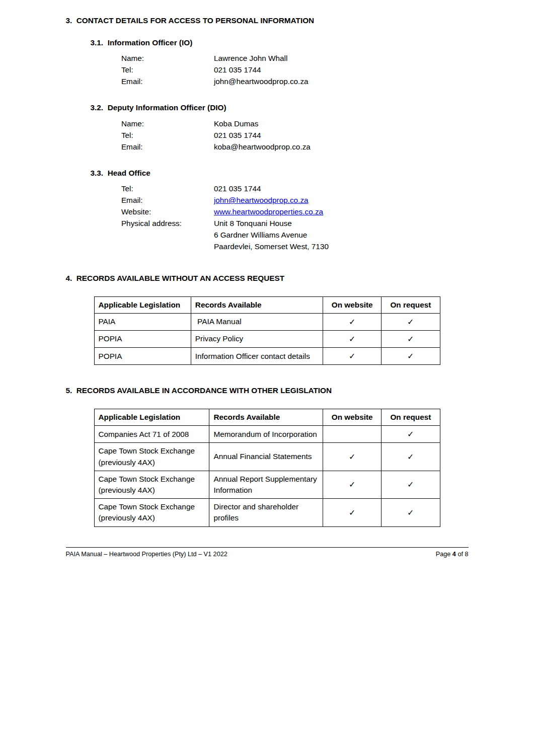3. CONTACT DETAILS FOR ACCESS TO PERSONAL INFORMATION
3.1. Information Officer (IO)
| Name: | Lawrence John Whall |
| Tel: | 021 035 1744 |
| Email: | john@heartwoodprop.co.za |
3.2. Deputy Information Officer (DIO)
| Name: | Koba Dumas |
| Tel: | 021 035 1744 |
| Email: | koba@heartwoodprop.co.za |
3.3. Head Office
| Tel: | 021 035 1744 |
| Email: | john@heartwoodprop.co.za |
| Website: | www.heartwoodproperties.co.za |
| Physical address: | Unit 8 Tonquani House |
| | 6 Gardner Williams Avenue |
| | Paardevlei, Somerset West, 7130 |
4. RECORDS AVAILABLE WITHOUT AN ACCESS REQUEST
| Applicable Legislation | Records Available | On website | On request |
| --- | --- | --- | --- |
| PAIA | PAIA Manual | | |
| POPIA | Privacy Policy | | |
| POPIA | Information Officer contact details | | |
5. RECORDS AVAILABLE IN ACCORDANCE WITH OTHER LEGISLATION
| Applicable Legislation | Records Available | On website | On request |
| --- | --- | --- | --- |
| Companies Act 71 of 2008 | Memorandum of Incorporation | | |
| Cape Town Stock Exchange (previously 4AX) | Annual Financial Statements | | |
| Cape Town Stock Exchange (previously 4AX) | Annual Report Supplementary Information | | |
| Cape Town Stock Exchange (previously 4AX) | Director and shareholder profiles | | |
PAIA Manual – Heartwood Properties (Pty) Ltd – V1 2022
Page 4 of 8